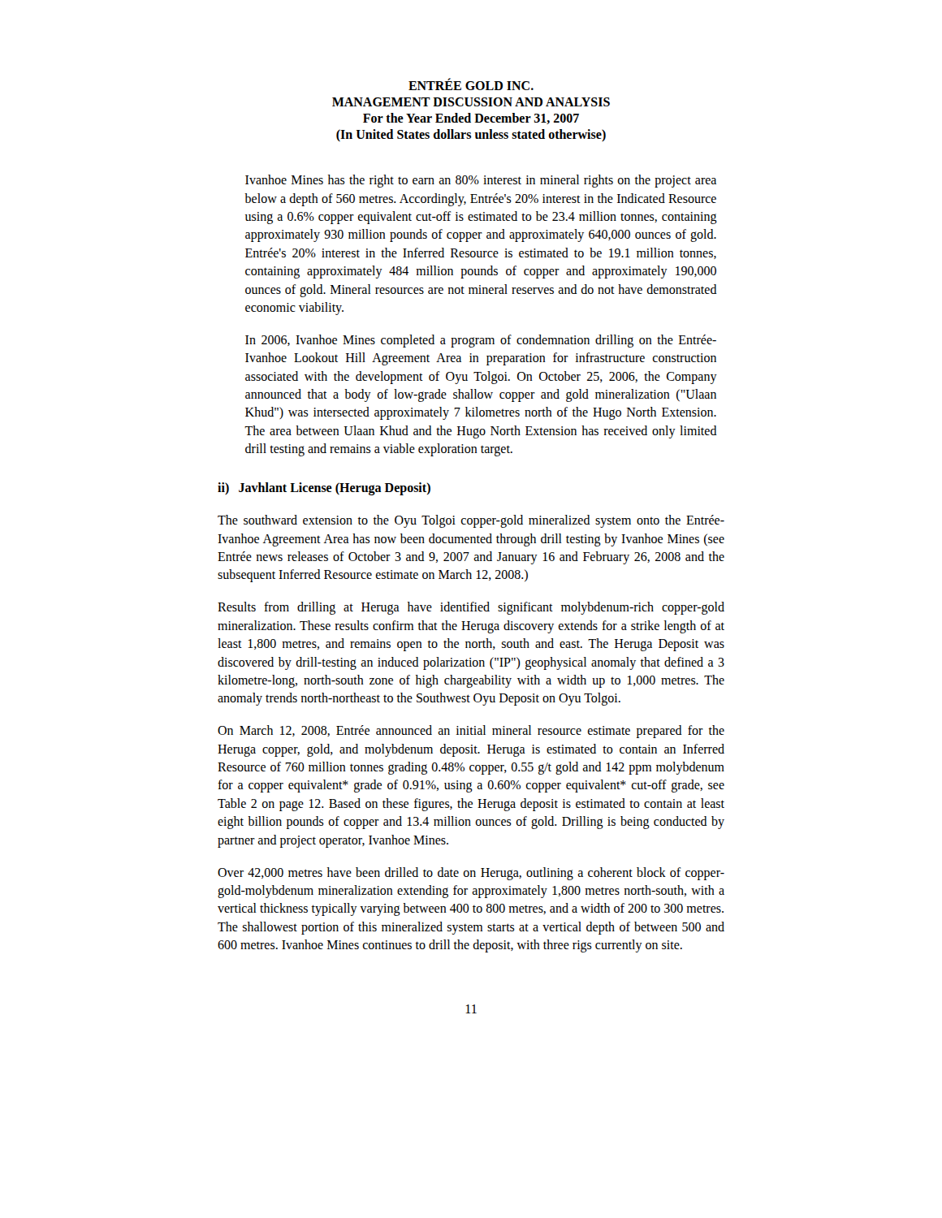ENTRÉE GOLD INC.
MANAGEMENT DISCUSSION AND ANALYSIS
For the Year Ended December 31, 2007
(In United States dollars unless stated otherwise)
Ivanhoe Mines has the right to earn an 80% interest in mineral rights on the project area below a depth of 560 metres. Accordingly, Entrée's 20% interest in the Indicated Resource using a 0.6% copper equivalent cut-off is estimated to be 23.4 million tonnes, containing approximately 930 million pounds of copper and approximately 640,000 ounces of gold. Entrée's 20% interest in the Inferred Resource is estimated to be 19.1 million tonnes, containing approximately 484 million pounds of copper and approximately 190,000 ounces of gold. Mineral resources are not mineral reserves and do not have demonstrated economic viability.
In 2006, Ivanhoe Mines completed a program of condemnation drilling on the Entrée-Ivanhoe Lookout Hill Agreement Area in preparation for infrastructure construction associated with the development of Oyu Tolgoi. On October 25, 2006, the Company announced that a body of low-grade shallow copper and gold mineralization ("Ulaan Khud") was intersected approximately 7 kilometres north of the Hugo North Extension. The area between Ulaan Khud and the Hugo North Extension has received only limited drill testing and remains a viable exploration target.
ii) Javhlant License (Heruga Deposit)
The southward extension to the Oyu Tolgoi copper-gold mineralized system onto the Entrée-Ivanhoe Agreement Area has now been documented through drill testing by Ivanhoe Mines (see Entrée news releases of October 3 and 9, 2007 and January 16 and February 26, 2008 and the subsequent Inferred Resource estimate on March 12, 2008.)
Results from drilling at Heruga have identified significant molybdenum-rich copper-gold mineralization. These results confirm that the Heruga discovery extends for a strike length of at least 1,800 metres, and remains open to the north, south and east. The Heruga Deposit was discovered by drill-testing an induced polarization ("IP") geophysical anomaly that defined a 3 kilometre-long, north-south zone of high chargeability with a width up to 1,000 metres. The anomaly trends north-northeast to the Southwest Oyu Deposit on Oyu Tolgoi.
On March 12, 2008, Entrée announced an initial mineral resource estimate prepared for the Heruga copper, gold, and molybdenum deposit. Heruga is estimated to contain an Inferred Resource of 760 million tonnes grading 0.48% copper, 0.55 g/t gold and 142 ppm molybdenum for a copper equivalent* grade of 0.91%, using a 0.60% copper equivalent* cut-off grade, see Table 2 on page 12. Based on these figures, the Heruga deposit is estimated to contain at least eight billion pounds of copper and 13.4 million ounces of gold. Drilling is being conducted by partner and project operator, Ivanhoe Mines.
Over 42,000 metres have been drilled to date on Heruga, outlining a coherent block of copper-gold-molybdenum mineralization extending for approximately 1,800 metres north-south, with a vertical thickness typically varying between 400 to 800 metres, and a width of 200 to 300 metres. The shallowest portion of this mineralized system starts at a vertical depth of between 500 and 600 metres. Ivanhoe Mines continues to drill the deposit, with three rigs currently on site.
11